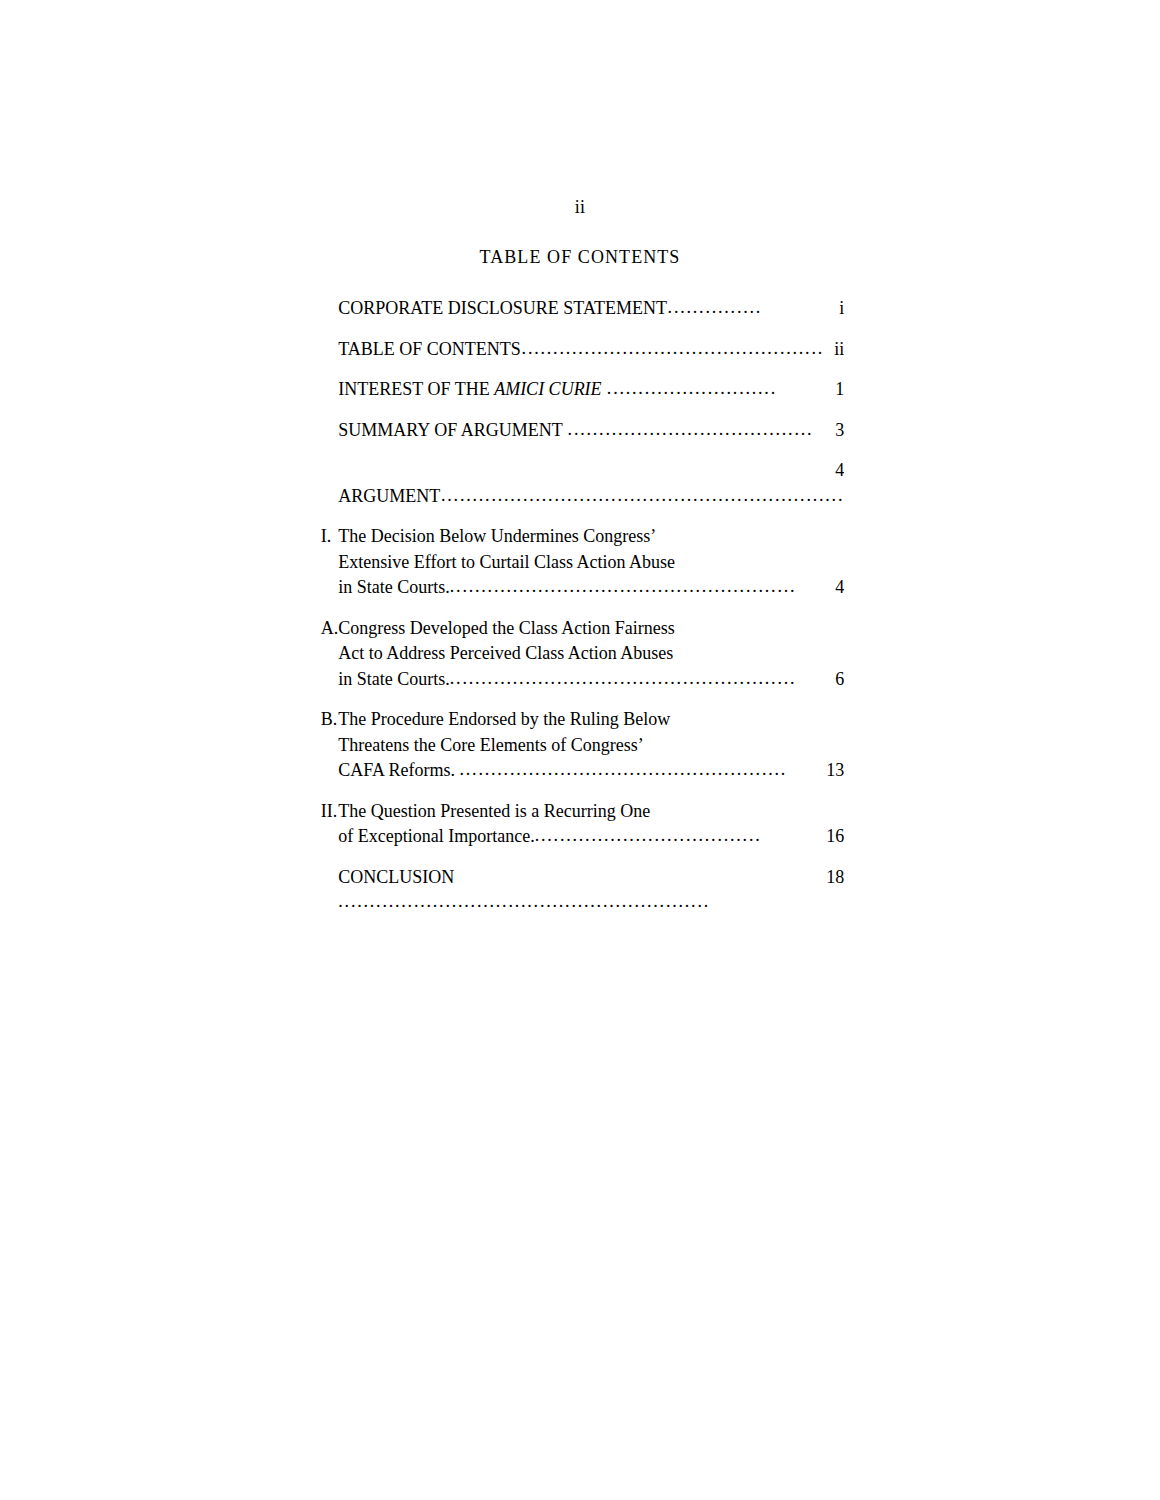ii
TABLE OF CONTENTS
| | i CORPORATE DISCLOSURE STATEMENT ............... |
| | ii TABLE OF CONTENTS ................................................ |
| | 1 INTEREST OF THE AMICI CURIE ........................... |
| | 3 SUMMARY OF ARGUMENT ....................................... |
| | 4 ARGUMENT ................................................................ |
| I. | The Decision Below Undermines Congress’ Extensive Effort to Curtail Class Action Abuse 4 in State Courts. ....................................................... |
| A. | Congress Developed the Class Action Fairness Act to Address Perceived Class Action Abuses 6 in State Courts. ....................................................... |
| B. | The Procedure Endorsed by the Ruling Below Threatens the Core Elements of Congress’ 13 CAFA Reforms. .................................................... |
| II. | The Question Presented is a Recurring One 16 of Exceptional Importance. .................................... |
| | 18 CONCLUSION ........................................................... |